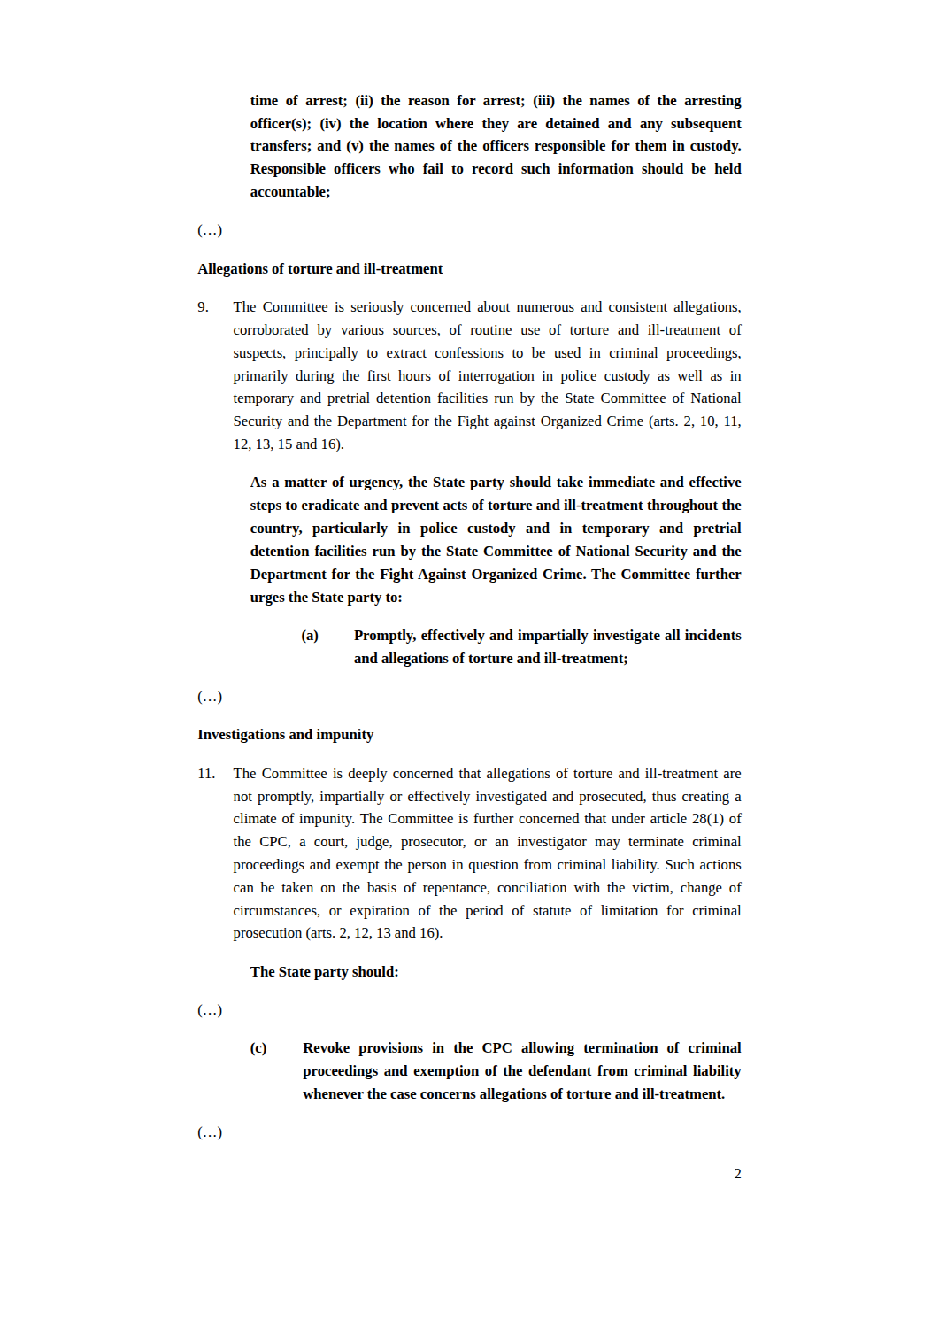time of arrest; (ii) the reason for arrest; (iii) the names of the arresting officer(s); (iv) the location where they are detained and any subsequent transfers; and (v) the names of the officers responsible for them in custody. Responsible officers who fail to record such information should be held accountable;
(…)
Allegations of torture and ill-treatment
9.
The Committee is seriously concerned about numerous and consistent allegations, corroborated by various sources, of routine use of torture and ill-treatment of suspects, principally to extract confessions to be used in criminal proceedings, primarily during the first hours of interrogation in police custody as well as in temporary and pretrial detention facilities run by the State Committee of National Security and the Department for the Fight against Organized Crime (arts. 2, 10, 11, 12, 13, 15 and 16).
As a matter of urgency, the State party should take immediate and effective steps to eradicate and prevent acts of torture and ill-treatment throughout the country, particularly in police custody and in temporary and pretrial detention facilities run by the State Committee of National Security and the Department for the Fight Against Organized Crime. The Committee further urges the State party to:
(a)
Promptly, effectively and impartially investigate all incidents and allegations of torture and ill-treatment;
(…)
Investigations and impunity
11.
The Committee is deeply concerned that allegations of torture and ill-treatment are not promptly, impartially or effectively investigated and prosecuted, thus creating a climate of impunity. The Committee is further concerned that under article 28(1) of the CPC, a court, judge, prosecutor, or an investigator may terminate criminal proceedings and exempt the person in question from criminal liability. Such actions can be taken on the basis of repentance, conciliation with the victim, change of circumstances, or expiration of the period of statute of limitation for criminal prosecution (arts. 2, 12, 13 and 16).
The State party should:
(…)
(c)
Revoke provisions in the CPC allowing termination of criminal proceedings and exemption of the defendant from criminal liability whenever the case concerns allegations of torture and ill-treatment.
(…)
2